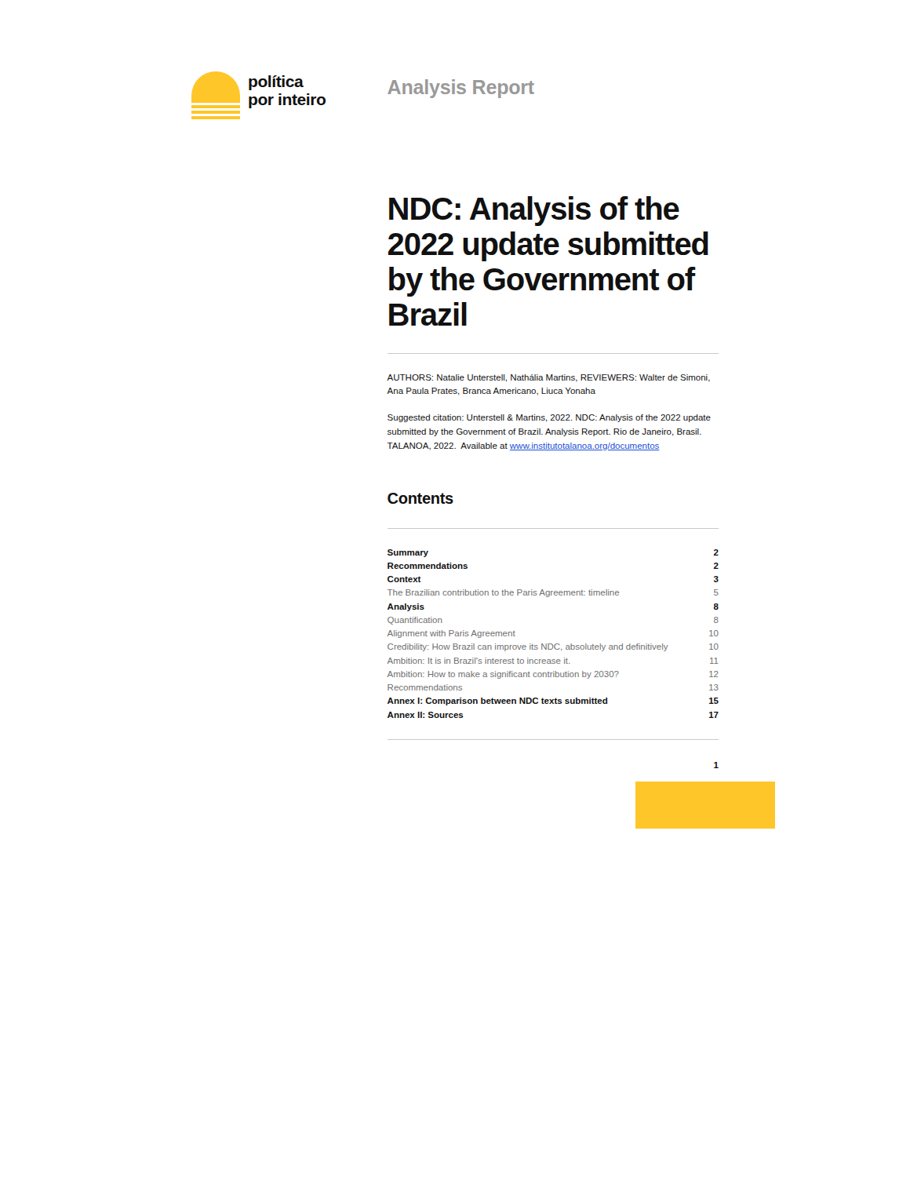política
por inteiro
Analysis Report
NDC: Analysis of the 2022 update submitted by the Government of Brazil
AUTHORS: Natalie Unterstell, Nathália Martins, REVIEWERS: Walter de Simoni, Ana Paula Prates, Branca Americano, Liuca Yonaha
Suggested citation: Unterstell & Martins, 2022. NDC: Analysis of the 2022 update submitted by the Government of Brazil. Analysis Report. Rio de Janeiro, Brasil. TALANOA, 2022. Available at www.institutotalanoa.org/documentos
Contents
| Summary | 2 |
| Recommendations | 2 |
| Context | 3 |
| The Brazilian contribution to the Paris Agreement: timeline | 5 |
| Analysis | 8 |
| Quantification | 8 |
| Alignment with Paris Agreement | 10 |
| Credibility: How Brazil can improve its NDC, absolutely and definitively | 10 |
| Ambition: It is in Brazil's interest to increase it. | 11 |
| Ambition: How to make a significant contribution by 2030? | 12 |
| Recommendations | 13 |
| Annex I: Comparison between NDC texts submitted | 15 |
| Annex II: Sources | 17 |
1